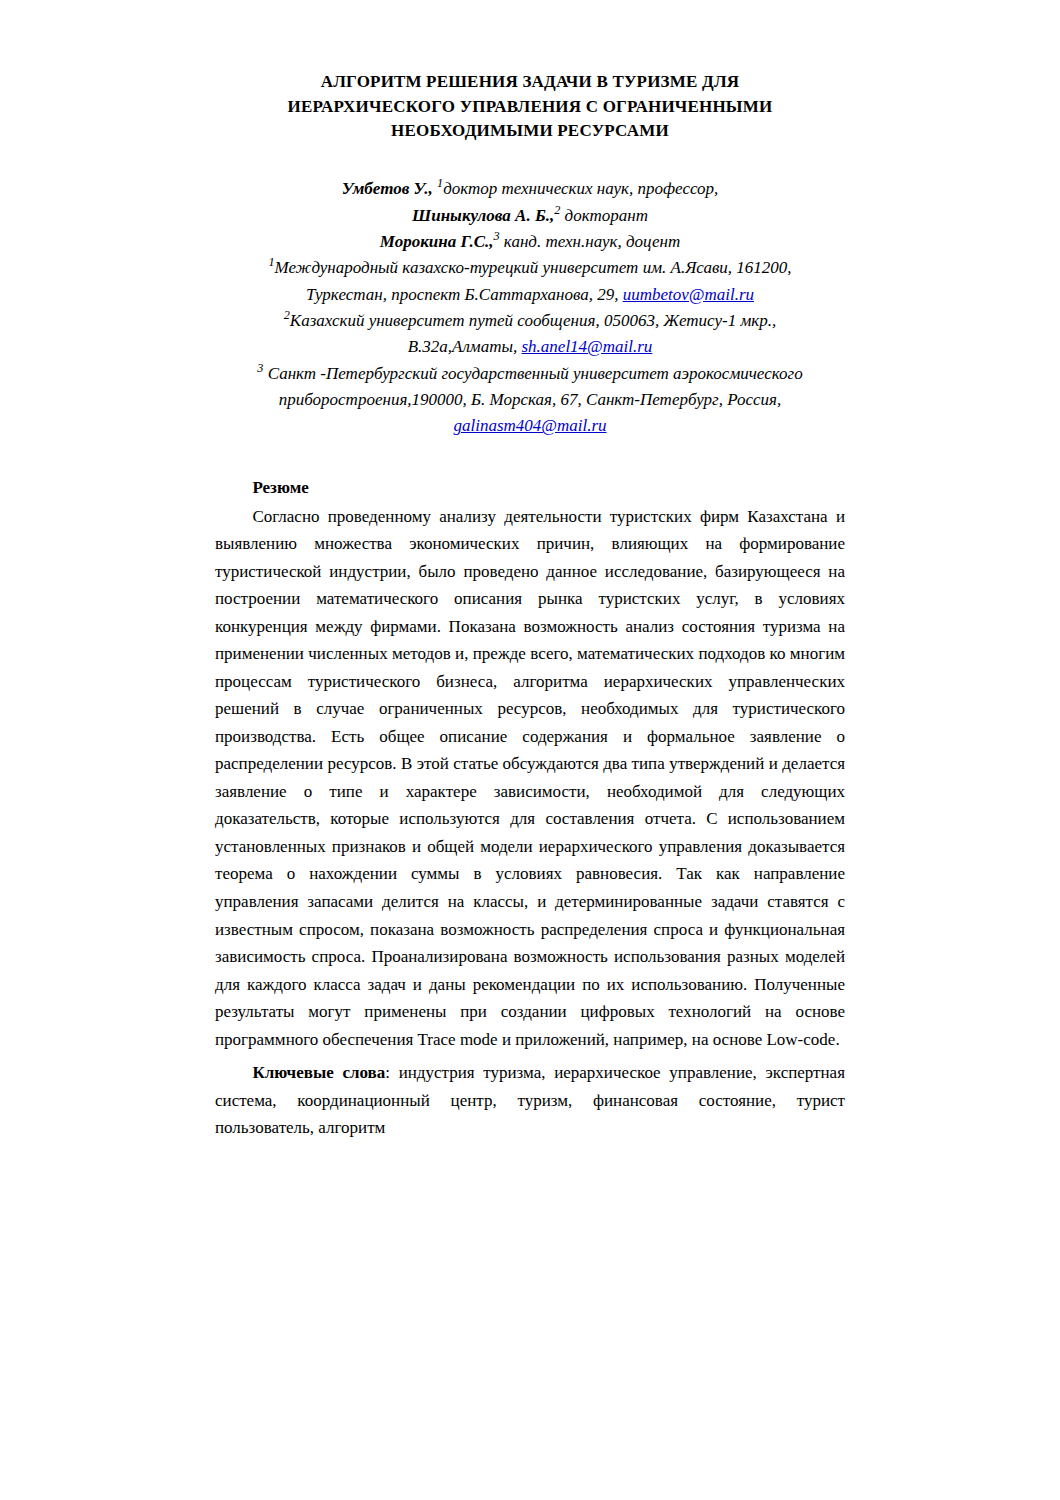Алгоритм решения задачи в туризме для
иерархического управления с ограниченными
необходимыми ресурсами
Умбетов У., 1доктор технических наук, профессор,
Шиныкулова А. Б.,2 докторант
Морокина Г.С.,3 канд. техн.наук, доцент
1Международный казахско-турецкий университет им. А.Ясави, 161200,
Туркестан, проспект Б.Саттарханова, 29, uumbetov@mail.ru
2Казахский университет путей сообщения, 050063, Жетису-1 мкр.,
В.32а,Алматы, sh.anel14@mail.ru
3 Санкт -Петербургский государственный университет аэрокосмического
приборостроения,190000, Б. Морская, 67, Санкт-Петербург, Россия,
galinasm404@mail.ru
Резюме
Согласно проведенному анализу деятельности туристских фирм Казахстана и выявлению множества экономических причин, влияющих на формирование туристической индустрии, было проведено данное исследование, базирующееся на построении математического описания рынка туристских услуг, в условиях конкуренция между фирмами. Показана возможность анализ состояния туризма на применении численных методов и, прежде всего, математических подходов ко многим процессам туристического бизнеса, алгоритма иерархических управленческих решений в случае ограниченных ресурсов, необходимых для туристического производства. Есть общее описание содержания и формальное заявление о распределении ресурсов. В этой статье обсуждаются два типа утверждений и делается заявление о типе и характере зависимости, необходимой для следующих доказательств, которые используются для составления отчета. С использованием установленных признаков и общей модели иерархического управления доказывается теорема о нахождении суммы в условиях равновесия. Так как направление управления запасами делится на классы, и детерминированные задачи ставятся с известным спросом, показана возможность распределения спроса и функциональная зависимость спроса. Проанализирована возможность использования разных моделей для каждого класса задач и даны рекомендации по их использованию. Полученные результаты могут применены при создании цифровых технологий на основе программного обеспечения Trace mode и приложений, например, на основе Low-code.
Ключевые слова: индустрия туризма, иерархическое управление, экспертная система, координационный центр, туризм, финансовая состояние, турист пользователь, алгоритм